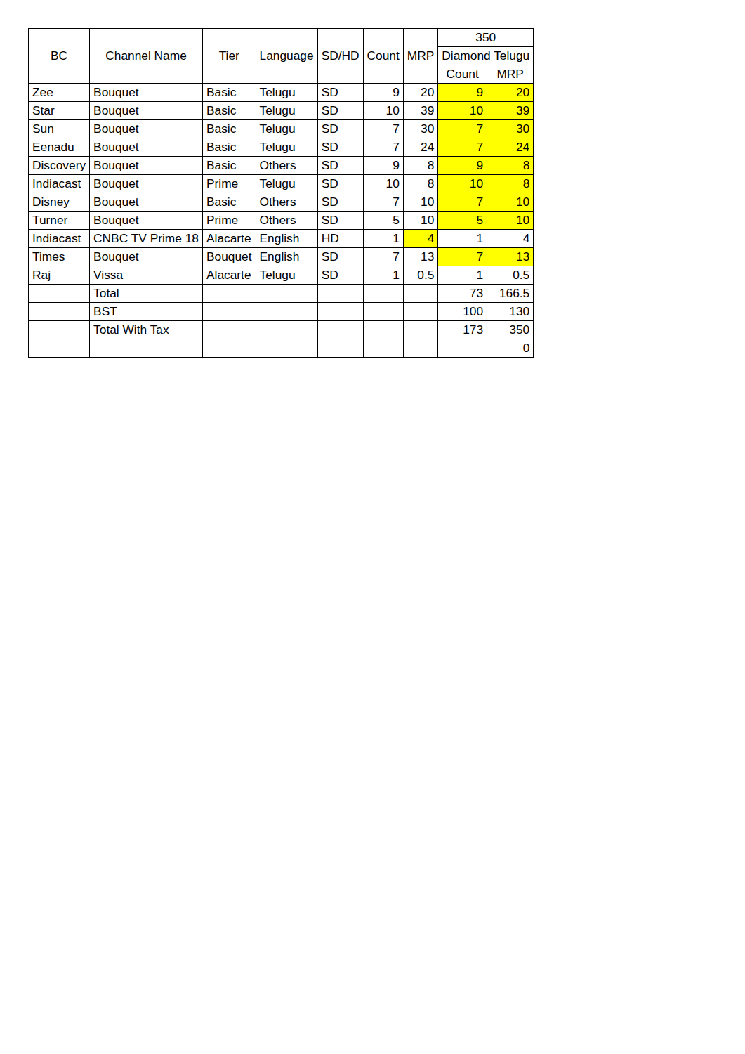| BC | Channel Name | Tier | Language | SD/HD | Count | MRP | 350 |
| Diamond Telugu |
| Count | MRP |
| Zee | Bouquet | Basic | Telugu | SD | 9 | 20 | 9 | 20 |
| Star | Bouquet | Basic | Telugu | SD | 10 | 39 | 10 | 39 |
| Sun | Bouquet | Basic | Telugu | SD | 7 | 30 | 7 | 30 |
| Eenadu | Bouquet | Basic | Telugu | SD | 7 | 24 | 7 | 24 |
| Discovery | Bouquet | Basic | Others | SD | 9 | 8 | 9 | 8 |
| Indiacast | Bouquet | Prime | Telugu | SD | 10 | 8 | 10 | 8 |
| Disney | Bouquet | Basic | Others | SD | 7 | 10 | 7 | 10 |
| Turner | Bouquet | Prime | Others | SD | 5 | 10 | 5 | 10 |
| Indiacast | CNBC TV Prime 18 | Alacarte | English | HD | 1 | 4 | 1 | 4 |
| Times | Bouquet | Bouquet | English | SD | 7 | 13 | 7 | 13 |
| Raj | Vissa | Alacarte | Telugu | SD | 1 | 0.5 | 1 | 0.5 |
| | Total | | | | | | 73 | 166.5 |
| | BST | | | | | | 100 | 130 |
| | Total With Tax | | | | | | 173 | 350 |
| | | | | | | | | 0 |